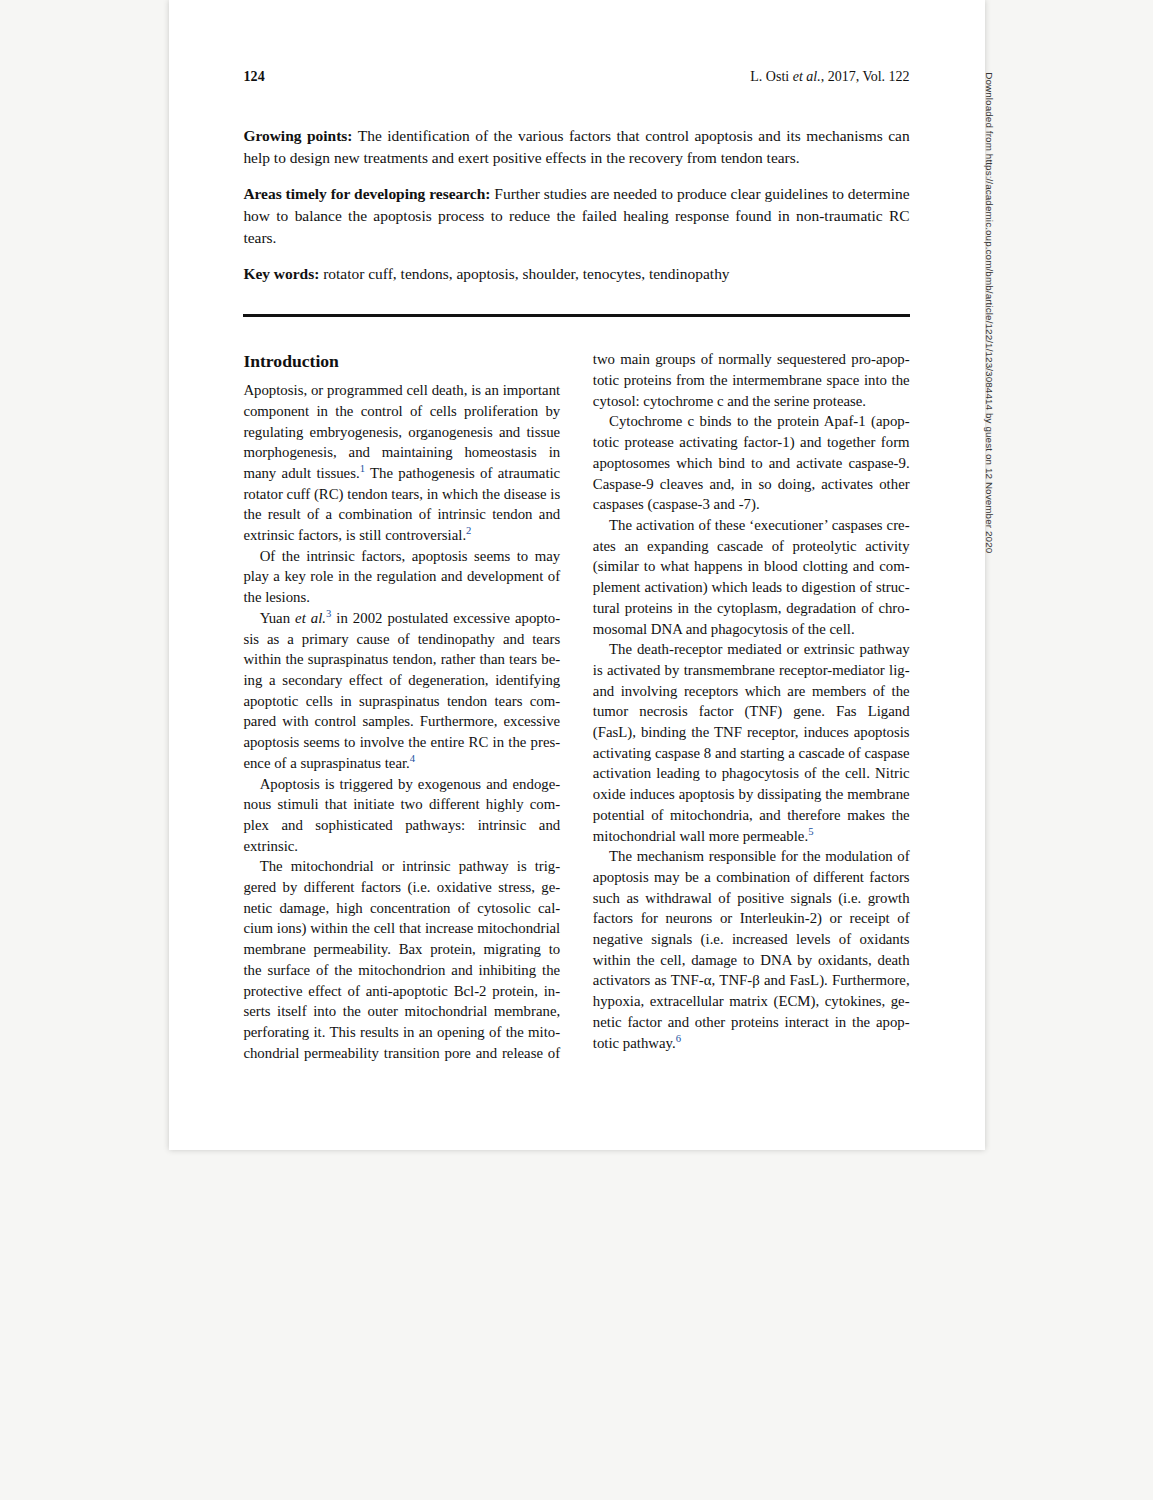124 L. Osti et al., 2017, Vol. 122
Growing points: The identification of the various factors that control apoptosis and its mechanisms can help to design new treatments and exert positive effects in the recovery from tendon tears.
Areas timely for developing research: Further studies are needed to produce clear guidelines to determine how to balance the apoptosis process to reduce the failed healing response found in non-traumatic RC tears.
Key words: rotator cuff, tendons, apoptosis, shoulder, tenocytes, tendinopathy
Introduction
Apoptosis, or programmed cell death, is an important component in the control of cells proliferation by regulating embryogenesis, organogenesis and tissue morphogenesis, and maintaining homeostasis in many adult tissues.1 The pathogenesis of atraumatic rotator cuff (RC) tendon tears, in which the disease is the result of a combination of intrinsic tendon and extrinsic factors, is still controversial.2
Of the intrinsic factors, apoptosis seems to may play a key role in the regulation and development of the lesions.
Yuan et al.3 in 2002 postulated excessive apoptosis as a primary cause of tendinopathy and tears within the supraspinatus tendon, rather than tears being a secondary effect of degeneration, identifying apoptotic cells in supraspinatus tendon tears compared with control samples. Furthermore, excessive apoptosis seems to involve the entire RC in the presence of a supraspinatus tear.4
Apoptosis is triggered by exogenous and endogenous stimuli that initiate two different highly complex and sophisticated pathways: intrinsic and extrinsic.
The mitochondrial or intrinsic pathway is triggered by different factors (i.e. oxidative stress, genetic damage, high concentration of cytosolic calcium ions) within the cell that increase mitochondrial membrane permeability. Bax protein, migrating to the surface of the mitochondrion and inhibiting the protective effect of anti-apoptotic Bcl-2 protein, inserts itself into the outer mitochondrial membrane, perforating it. This results in an opening of the mitochondrial permeability transition pore and release of two main groups of normally sequestered pro-apoptotic proteins from the intermembrane space into the cytosol: cytochrome c and the serine protease.
Cytochrome c binds to the protein Apaf-1 (apoptotic protease activating factor-1) and together form apoptosomes which bind to and activate caspase-9. Caspase-9 cleaves and, in so doing, activates other caspases (caspase-3 and -7).
The activation of these ‘executioner’ caspases creates an expanding cascade of proteolytic activity (similar to what happens in blood clotting and complement activation) which leads to digestion of structural proteins in the cytoplasm, degradation of chromosomal DNA and phagocytosis of the cell.
The death-receptor mediated or extrinsic pathway is activated by transmembrane receptor-mediator ligand involving receptors which are members of the tumor necrosis factor (TNF) gene. Fas Ligand (FasL), binding the TNF receptor, induces apoptosis activating caspase 8 and starting a cascade of caspase activation leading to phagocytosis of the cell. Nitric oxide induces apoptosis by dissipating the membrane potential of mitochondria, and therefore makes the mitochondrial wall more permeable.5
The mechanism responsible for the modulation of apoptosis may be a combination of different factors such as withdrawal of positive signals (i.e. growth factors for neurons or Interleukin-2) or receipt of negative signals (i.e. increased levels of oxidants within the cell, damage to DNA by oxidants, death activators as TNF-α, TNF-β and FasL). Furthermore, hypoxia, extracellular matrix (ECM), cytokines, genetic factor and other proteins interact in the apoptotic pathway.6
Downloaded from https://academic.oup.com/bmb/article/122/1/123/3084414 by guest on 12 November 2020